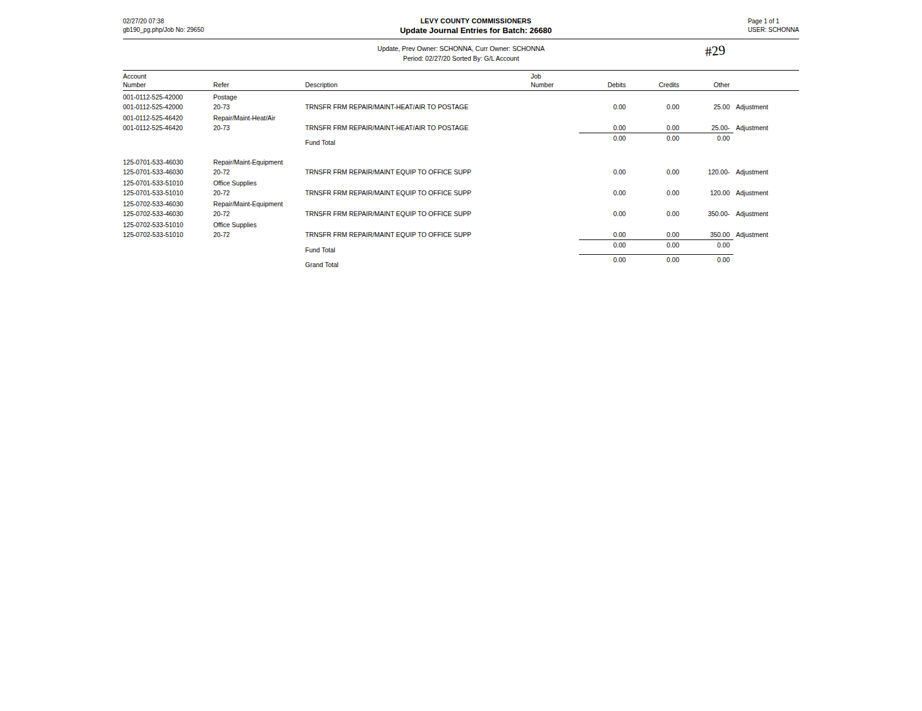02/27/20 07:38
gb190_pg.php/Job No: 29650
LEVY COUNTY COMMISSIONERS
Update Journal Entries for Batch: 26680
Page 1 of 1
USER: SCHONNA
#29
Update, Prev Owner: SCHONNA, Curr Owner: SCHONNA
Period: 02/27/20 Sorted By: G/L Account
| Account | | | Job | | | | |
| --- | --- | --- | --- | --- | --- | --- | --- |
| Number | Refer | Description | Number | Debits | Credits | Other | |
| 001-0112-525-42000 | Postage | | | | | | |
| 001-0112-525-42000 | 20-73 | TRNSFR FRM REPAIR/MAINT-HEAT/AIR TO POSTAGE | | 0.00 | 0.00 | 25.00 | Adjustment |
| 001-0112-525-46420 | Repair/Maint-Heat/Air | | | | | | |
| 001-0112-525-46420 | 20-73 | TRNSFR FRM REPAIR/MAINT-HEAT/AIR TO POSTAGE | | 0.00 | 0.00 | 25.00- | Adjustment |
| | | Fund Total | | 0.00 | 0.00 | 0.00 | |
| 125-0701-533-46030 | Repair/Maint-Equipment | | | | | | |
| 125-0701-533-46030 | 20-72 | TRNSFR FRM REPAIR/MAINT EQUIP TO OFFICE SUPP | | 0.00 | 0.00 | 120.00- | Adjustment |
| 125-0701-533-51010 | Office Supplies | | | | | | |
| 125-0701-533-51010 | 20-72 | TRNSFR FRM REPAIR/MAINT EQUIP TO OFFICE SUPP | | 0.00 | 0.00 | 120.00 | Adjustment |
| 125-0702-533-46030 | Repair/Maint-Equipment | | | | | | |
| 125-0702-533-46030 | 20-72 | TRNSFR FRM REPAIR/MAINT EQUIP TO OFFICE SUPP | | 0.00 | 0.00 | 350.00- | Adjustment |
| 125-0702-533-51010 | Office Supplies | | | | | | |
| 125-0702-533-51010 | 20-72 | TRNSFR FRM REPAIR/MAINT EQUIP TO OFFICE SUPP | | 0.00 | 0.00 | 350.00 | Adjustment |
| | | Fund Total | | 0.00 | 0.00 | 0.00 | |
| | | Grand Total | | 0.00 | 0.00 | 0.00 | |